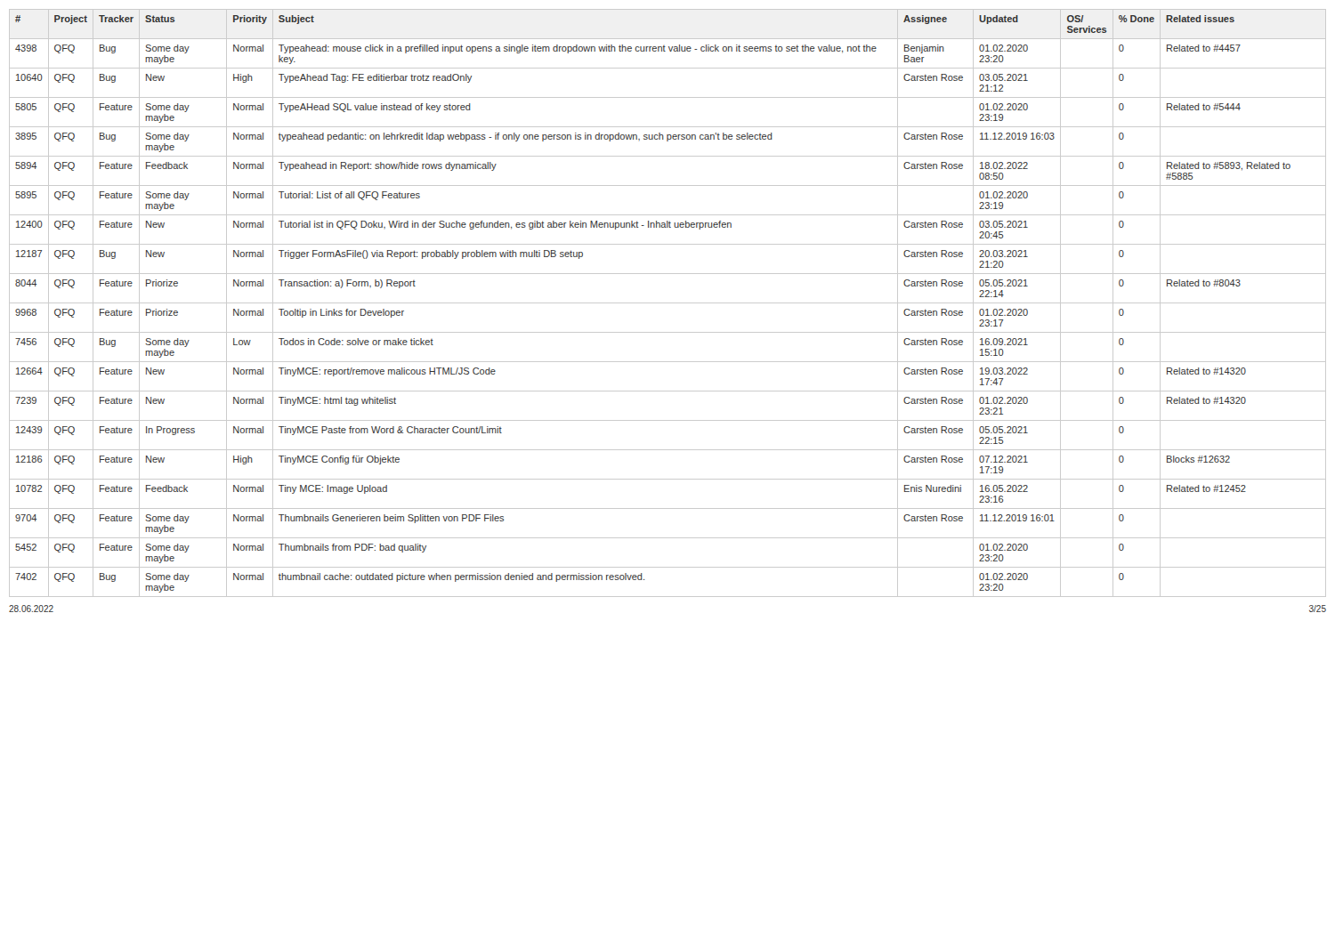| # | Project | Tracker | Status | Priority | Subject | Assignee | Updated | OS/ Services | % Done | Related issues |
| --- | --- | --- | --- | --- | --- | --- | --- | --- | --- | --- |
| 4398 | QFQ | Bug | Some day maybe | Normal | Typeahead: mouse click in a prefilled input opens a single item dropdown with the current value - click on it seems to set the value, not the key. | Benjamin Baer | 01.02.2020 23:20 | | 0 | Related to #4457 |
| 10640 | QFQ | Bug | New | High | TypeAhead Tag: FE editierbar trotz readOnly | Carsten Rose | 03.05.2021 21:12 | | 0 | |
| 5805 | QFQ | Feature | Some day maybe | Normal | TypeAHead SQL value instead of key stored | | 01.02.2020 23:19 | | 0 | Related to #5444 |
| 3895 | QFQ | Bug | Some day maybe | Normal | typeahead pedantic: on lehrkredit ldap webpass - if only one person is in dropdown, such person can't be selected | Carsten Rose | 11.12.2019 16:03 | | 0 | |
| 5894 | QFQ | Feature | Feedback | Normal | Typeahead in Report: show/hide rows dynamically | Carsten Rose | 18.02.2022 08:50 | | 0 | Related to #5893, Related to #5885 |
| 5895 | QFQ | Feature | Some day maybe | Normal | Tutorial: List of all QFQ Features | | 01.02.2020 23:19 | | 0 | |
| 12400 | QFQ | Feature | New | Normal | Tutorial ist in QFQ Doku, Wird in der Suche gefunden, es gibt aber kein Menupunkt - Inhalt ueberpruefen | Carsten Rose | 03.05.2021 20:45 | | 0 | |
| 12187 | QFQ | Bug | New | Normal | Trigger FormAsFile() via Report: probably problem with multi DB setup | Carsten Rose | 20.03.2021 21:20 | | 0 | |
| 8044 | QFQ | Feature | Priorize | Normal | Transaction: a) Form, b) Report | Carsten Rose | 05.05.2021 22:14 | | 0 | Related to #8043 |
| 9968 | QFQ | Feature | Priorize | Normal | Tooltip in Links for Developer | Carsten Rose | 01.02.2020 23:17 | | 0 | |
| 7456 | QFQ | Bug | Some day maybe | Low | Todos in Code: solve or make ticket | Carsten Rose | 16.09.2021 15:10 | | 0 | |
| 12664 | QFQ | Feature | New | Normal | TinyMCE: report/remove malicous HTML/JS Code | Carsten Rose | 19.03.2022 17:47 | | 0 | Related to #14320 |
| 7239 | QFQ | Feature | New | Normal | TinyMCE: html tag whitelist | Carsten Rose | 01.02.2020 23:21 | | 0 | Related to #14320 |
| 12439 | QFQ | Feature | In Progress | Normal | TinyMCE Paste from Word & Character Count/Limit | Carsten Rose | 05.05.2021 22:15 | | 0 | |
| 12186 | QFQ | Feature | New | High | TinyMCE Config für Objekte | Carsten Rose | 07.12.2021 17:19 | | 0 | Blocks #12632 |
| 10782 | QFQ | Feature | Feedback | Normal | Tiny MCE: Image Upload | Enis Nuredini | 16.05.2022 23:16 | | 0 | Related to #12452 |
| 9704 | QFQ | Feature | Some day maybe | Normal | Thumbnails Generieren beim Splitten von PDF Files | Carsten Rose | 11.12.2019 16:01 | | 0 | |
| 5452 | QFQ | Feature | Some day maybe | Normal | Thumbnails from PDF: bad quality | | 01.02.2020 23:20 | | 0 | |
| 7402 | QFQ | Bug | Some day maybe | Normal | thumbnail cache: outdated picture when permission denied and permission resolved. | | 01.02.2020 23:20 | | 0 | |
28.06.2022 3/25